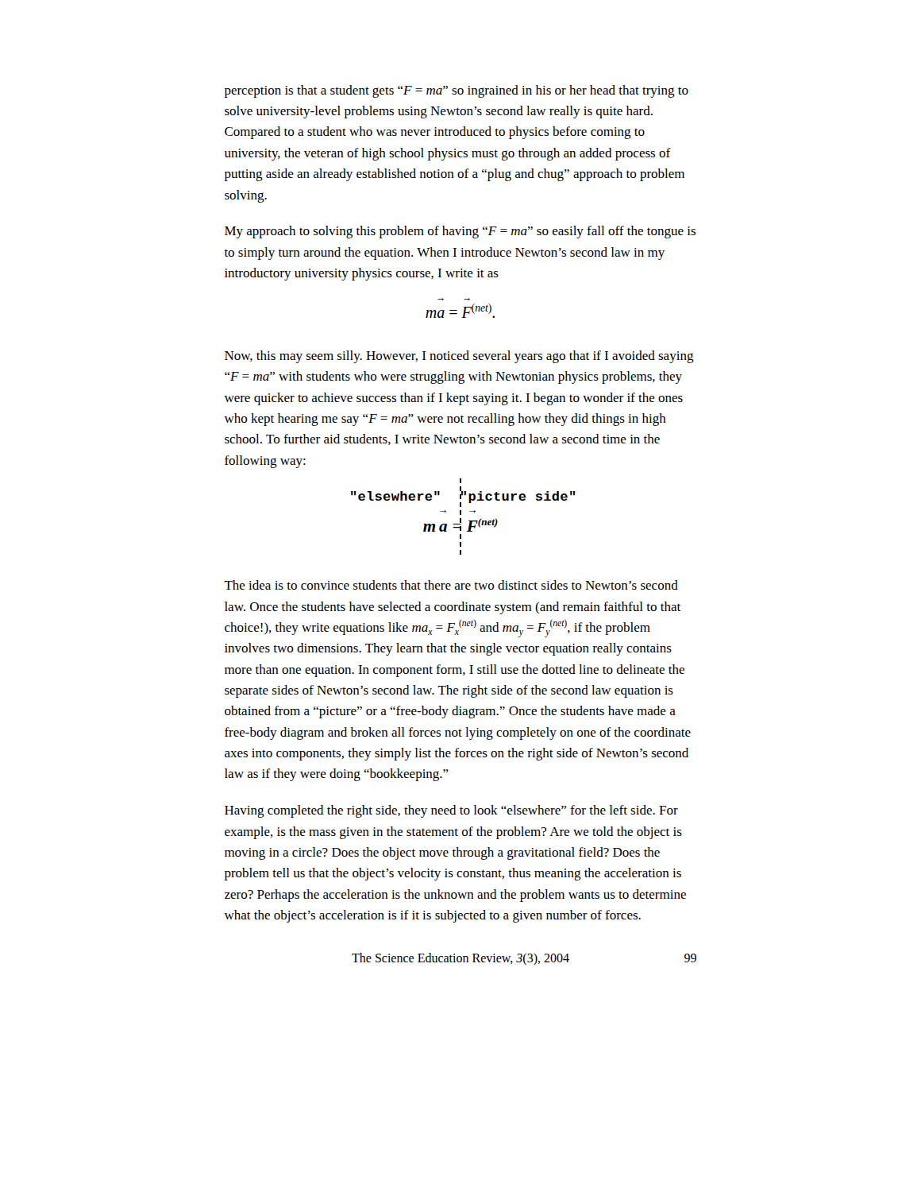perception is that a student gets “F = ma” so ingrained in his or her head that trying to solve university-level problems using Newton’s second law really is quite hard. Compared to a student who was never introduced to physics before coming to university, the veteran of high school physics must go through an added process of putting aside an already established notion of a “plug and chug” approach to problem solving.
My approach to solving this problem of having “F = ma” so easily fall off the tongue is to simply turn around the equation. When I introduce Newton’s second law in my introductory university physics course, I write it as
ma = F(net).
Now, this may seem silly. However, I noticed several years ago that if I avoided saying “F = ma” with students who were struggling with Newtonian physics problems, they were quicker to achieve success than if I kept saying it. I began to wonder if the ones who kept hearing me say “F = ma” were not recalling how they did things in high school. To further aid students, I write Newton’s second law a second time in the following way:
"elsewhere" "picture side"
ma=F(net)
The idea is to convince students that there are two distinct sides to Newton’s second law. Once the students have selected a coordinate system (and remain faithful to that choice!), they write equations like max = Fx(net) and may = Fy(net), if the problem involves two dimensions. They learn that the single vector equation really contains more than one equation. In component form, I still use the dotted line to delineate the separate sides of Newton’s second law. The right side of the second law equation is obtained from a “picture” or a “free-body diagram.” Once the students have made a free-body diagram and broken all forces not lying completely on one of the coordinate axes into components, they simply list the forces on the right side of Newton’s second law as if they were doing “bookkeeping.”
Having completed the right side, they need to look “elsewhere” for the left side. For example, is the mass given in the statement of the problem? Are we told the object is moving in a circle? Does the object move through a gravitational field? Does the problem tell us that the object’s velocity is constant, thus meaning the acceleration is zero? Perhaps the acceleration is the unknown and the problem wants us to determine what the object’s acceleration is if it is subjected to a given number of forces.
The Science Education Review, 3(3), 2004
99